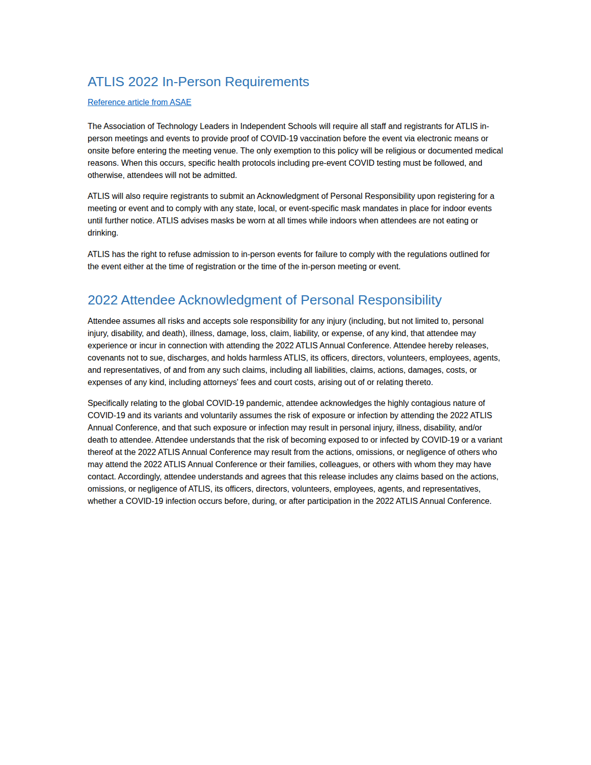ATLIS 2022 In-Person Requirements
Reference article from ASAE
The Association of Technology Leaders in Independent Schools will require all staff and registrants for ATLIS in-person meetings and events to provide proof of COVID-19 vaccination before the event via electronic means or onsite before entering the meeting venue. The only exemption to this policy will be religious or documented medical reasons. When this occurs, specific health protocols including pre-event COVID testing must be followed, and otherwise, attendees will not be admitted.
ATLIS will also require registrants to submit an Acknowledgment of Personal Responsibility upon registering for a meeting or event and to comply with any state, local, or event-specific mask mandates in place for indoor events until further notice. ATLIS advises masks be worn at all times while indoors when attendees are not eating or drinking.
ATLIS has the right to refuse admission to in-person events for failure to comply with the regulations outlined for the event either at the time of registration or the time of the in-person meeting or event.
2022 Attendee Acknowledgment of Personal Responsibility
Attendee assumes all risks and accepts sole responsibility for any injury (including, but not limited to, personal injury, disability, and death), illness, damage, loss, claim, liability, or expense, of any kind, that attendee may experience or incur in connection with attending the 2022 ATLIS Annual Conference. Attendee hereby releases, covenants not to sue, discharges, and holds harmless ATLIS, its officers, directors, volunteers, employees, agents, and representatives, of and from any such claims, including all liabilities, claims, actions, damages, costs, or expenses of any kind, including attorneys' fees and court costs, arising out of or relating thereto.
Specifically relating to the global COVID-19 pandemic, attendee acknowledges the highly contagious nature of COVID-19 and its variants and voluntarily assumes the risk of exposure or infection by attending the 2022 ATLIS Annual Conference, and that such exposure or infection may result in personal injury, illness, disability, and/or death to attendee. Attendee understands that the risk of becoming exposed to or infected by COVID-19 or a variant thereof at the 2022 ATLIS Annual Conference may result from the actions, omissions, or negligence of others who may attend the 2022 ATLIS Annual Conference or their families, colleagues, or others with whom they may have contact. Accordingly, attendee understands and agrees that this release includes any claims based on the actions, omissions, or negligence of ATLIS, its officers, directors, volunteers, employees, agents, and representatives, whether a COVID-19 infection occurs before, during, or after participation in the 2022 ATLIS Annual Conference.